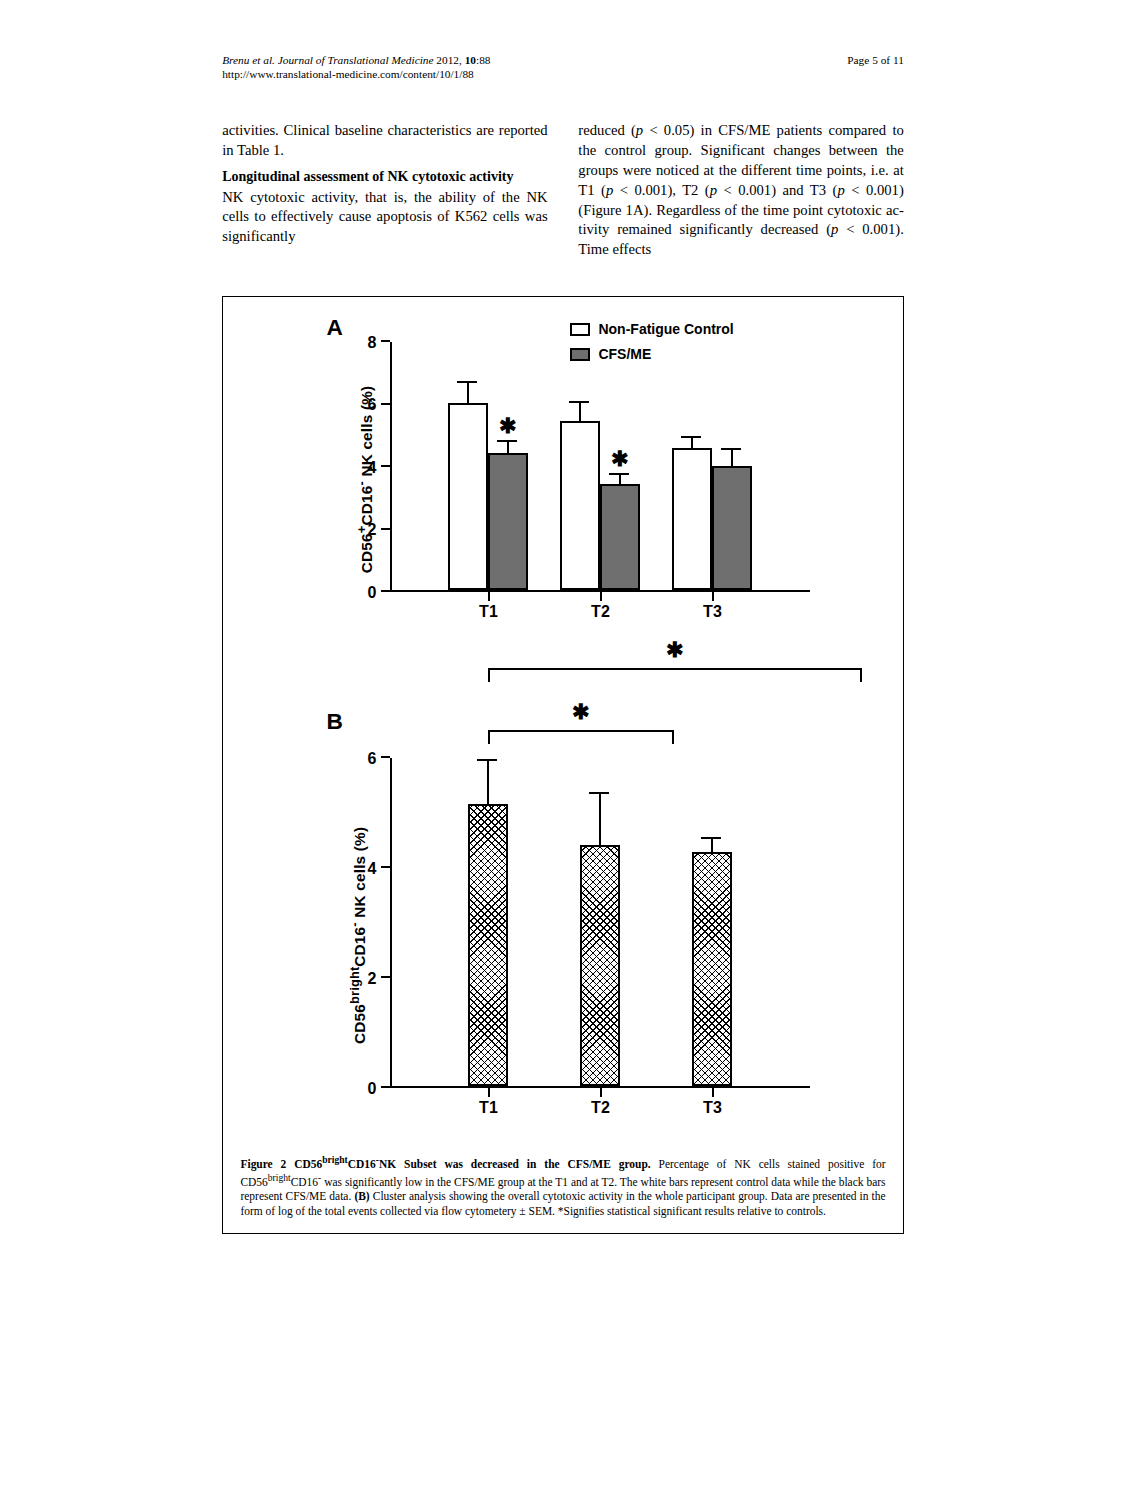Brenu et al. Journal of Translational Medicine 2012, 10:88
http://www.translational-medicine.com/content/10/1/88
Page 5 of 11
activities. Clinical baseline characteristics are reported in Table 1.
Longitudinal assessment of NK cytotoxic activity
NK cytotoxic activity, that is, the ability of the NK cells to effectively cause apoptosis of K562 cells was significantly
reduced (p < 0.05) in CFS/ME patients compared to the control group. Significant changes between the groups were noticed at the different time points, i.e. at T1 (p < 0.001), T2 (p < 0.001) and T3 (p < 0.001) (Figure 1A). Regardless of the time point cytotoxic activity remained significantly decreased (p < 0.001). Time effects
A
Non-Fatigue Control
CFS/ME
0
2
4
6
8
CD56+CD16- NK cells (%)
T1
T2
T3
✱
✱
✱
B
✱
0
2
4
6
CD56brightCD16- NK cells (%)
T1
T2
T3
Figure 2 CD56brightCD16-NK Subset was decreased in the CFS/ME group. Percentage of NK cells stained positive for CD56brightCD16- was significantly low in the CFS/ME group at the T1 and at T2. The white bars represent control data while the black bars represent CFS/ME data. (B) Cluster analysis showing the overall cytotoxic activity in the whole participant group. Data are presented in the form of log of the total events collected via flow cytometery ± SEM. *Signifies statistical significant results relative to controls.